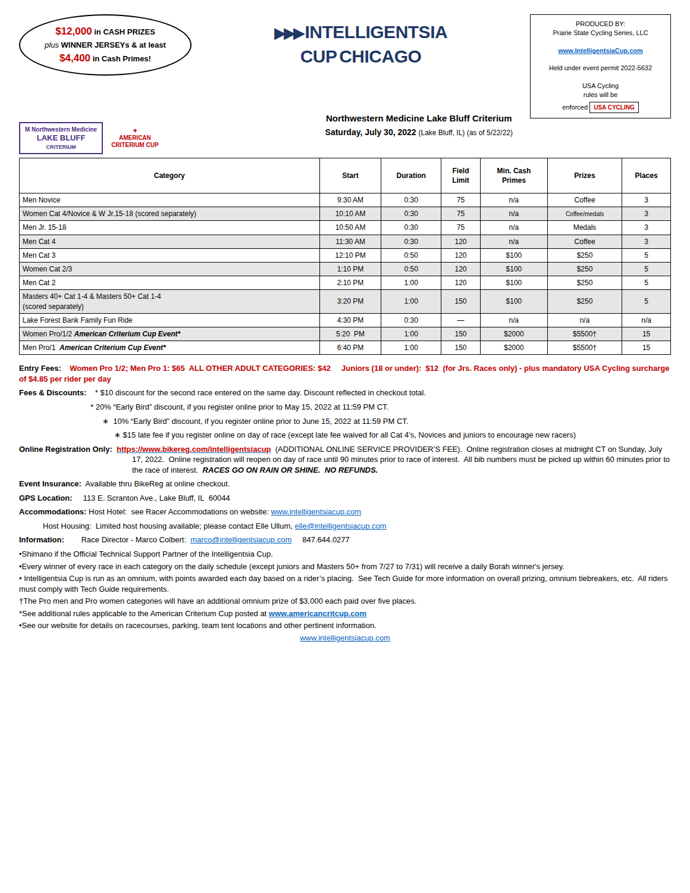$12,000 in CASH PRIZES
plus WINNER JERSEYs & at least
$4,400 in Cash Primes!
▶▶▶ INTELLIGENTSIA
CUP CHICAGO
PRODUCED BY:
Prairie State Cycling Series, LLC
www.IntelligentsiaCup.com
Held under event permit 2022-5632
USA Cycling
rules will be
enforced
USA CYCLING
M Northwestern Medicine
LAKE BLUFF
CRITERIUM
✦
AMERICAN
CRITERIUM CUP
Northwestern Medicine Lake Bluff Criterium
Saturday, July 30, 2022 (Lake Bluff, IL) (as of 5/22/22)
| Category | Start | Duration | Field Limit | Min. Cash Primes | Prizes | Places |
| --- | --- | --- | --- | --- | --- | --- |
| Men Novice | 9:30 AM | 0:30 | 75 | n/a | Coffee | 3 |
| Women Cat 4/Novice & W Jr.15-18 (scored separately) | 10:10 AM | 0:30 | 75 | n/a | Coffee/medals | 3 |
| Men Jr. 15-18 | 10:50 AM | 0:30 | 75 | n/a | Medals | 3 |
| Men Cat 4 | 11:30 AM | 0:30 | 120 | n/a | Coffee | 3 |
| Men Cat 3 | 12:10 PM | 0:50 | 120 | $100 | $250 | 5 |
| Women Cat 2/3 | 1:10 PM | 0:50 | 120 | $100 | $250 | 5 |
| Men Cat 2 | 2:10 PM | 1:00 | 120 | $100 | $250 | 5 |
| Masters 40+ Cat 1-4 & Masters 50+ Cat 1-4 (scored separately) | 3:20 PM | 1:00 | 150 | $100 | $250 | 5 |
| Lake Forest Bank Family Fun Ride | 4:30 PM | 0:30 | — | n/a | n/a | n/a |
| Women Pro/1/2 American Criterium Cup Event* | 5:20 PM | 1:00 | 150 | $2000 | $5500† | 15 |
| Men Pro/1 American Criterium Cup Event* | 6:40 PM | 1:00 | 150 | $2000 | $5500† | 15 |
Entry Fees: Women Pro 1/2; Men Pro 1: $65 ALL OTHER ADULT CATEGORIES: $42 Juniors (18 or under): $12 (for Jrs. Races only) - plus mandatory USA Cycling surcharge of $4.85 per rider per day
Fees & Discounts: * $10 discount for the second race entered on the same day. Discount reflected in checkout total.
* 20% “Early Bird” discount, if you register online prior to May 15, 2022 at 11:59 PM CT.
∗ 10% “Early Bird” discount, if you register online prior to June 15, 2022 at 11:59 PM CT.
∗ $15 late fee if you register online on day of race (except late fee waived for all Cat 4’s, Novices and juniors to encourage new racers)
Online Registration Only: https://www.bikereg.com/intelligentsiacup (ADDITIONAL ONLINE SERVICE PROVIDER’S FEE). Online registration closes at midnight CT on Sunday, July 17, 2022. Online registration will reopen on day of race until 90 minutes prior to race of interest. All bib numbers must be picked up within 60 minutes prior to the race of interest. RACES GO ON RAIN OR SHINE. NO REFUNDS.
Event Insurance: Available thru BikeReg at online checkout.
GPS Location: 113 E. Scranton Ave., Lake Bluff, IL 60044
Accommodations: Host Hotel: see Racer Accommodations on website: www.intelligentsiacup.com
Host Housing: Limited host housing available; please contact Elle Ullum, elle@intelligentsiacup.com
Information: Race Director - Marco Colbert: marco@intelligentsiacup.com 847.644.0277
•Shimano if the Official Technical Support Partner of the Intelligentsia Cup.
•Every winner of every race in each category on the daily schedule (except juniors and Masters 50+ from 7/27 to 7/31) will receive a daily Borah winner's jersey.
• Intelligentsia Cup is run as an omnium, with points awarded each day based on a rider’s placing. See Tech Guide for more information on overall prizing, omnium tiebreakers, etc. All riders must comply with Tech Guide requirements.
†The Pro men and Pro women categories will have an additional omnium prize of $3,000 each paid over five places.
*See additional rules applicable to the American Criterium Cup posted at www.americancritcup.com
•See our website for details on racecourses, parking, team tent locations and other pertinent information.
www.intelligentsiacup.com